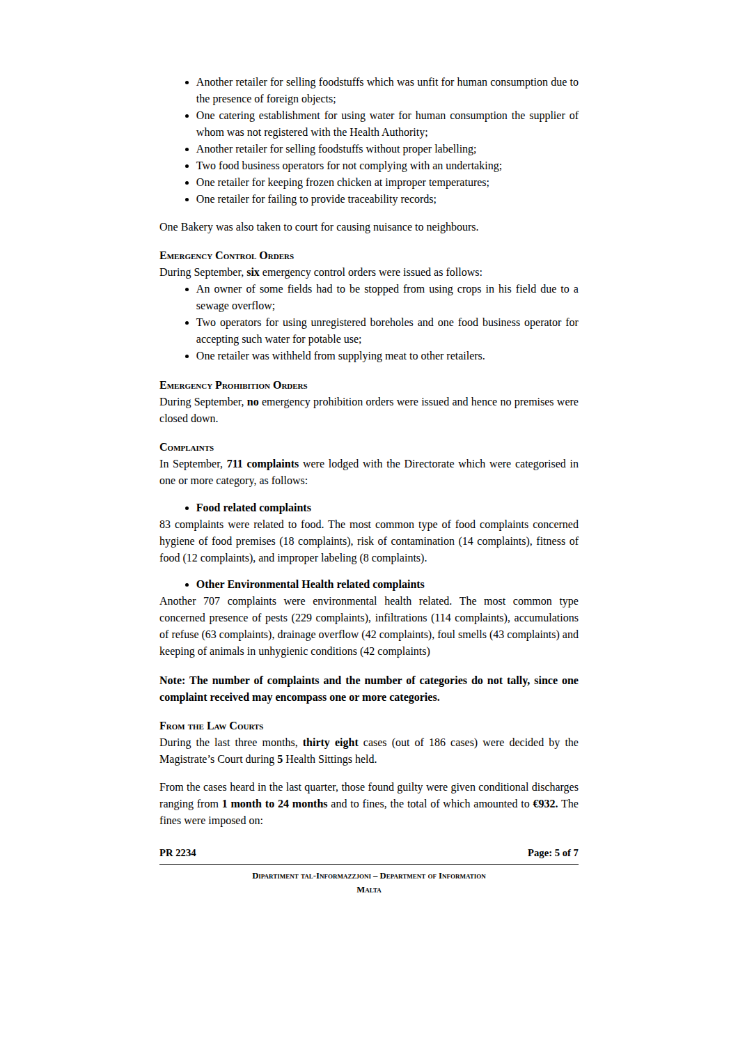Another retailer for selling foodstuffs which was unfit for human consumption due to the presence of foreign objects;
One catering establishment for using water for human consumption the supplier of whom was not registered with the Health Authority;
Another retailer for selling foodstuffs without proper labelling;
Two food business operators for not complying with an undertaking;
One retailer for keeping frozen chicken at improper temperatures;
One retailer for failing to provide traceability records;
One Bakery was also taken to court for causing nuisance to neighbours.
Emergency Control Orders
During September, six emergency control orders were issued as follows:
An owner of some fields had to be stopped from using crops in his field due to a sewage overflow;
Two operators for using unregistered boreholes and one food business operator for accepting such water for potable use;
One retailer was withheld from supplying meat to other retailers.
Emergency Prohibition Orders
During September, no emergency prohibition orders were issued and hence no premises were closed down.
Complaints
In September, 711 complaints were lodged with the Directorate which were categorised in one or more category, as follows:
Food related complaints
83 complaints were related to food. The most common type of food complaints concerned hygiene of food premises (18 complaints), risk of contamination (14 complaints), fitness of food (12 complaints), and improper labeling (8 complaints).
Other Environmental Health related complaints
Another 707 complaints were environmental health related. The most common type concerned presence of pests (229 complaints), infiltrations (114 complaints), accumulations of refuse (63 complaints), drainage overflow (42 complaints), foul smells (43 complaints) and keeping of animals in unhygienic conditions (42 complaints)
Note: The number of complaints and the number of categories do not tally, since one complaint received may encompass one or more categories.
From the Law Courts
During the last three months, thirty eight cases (out of 186 cases) were decided by the Magistrate’s Court during 5 Health Sittings held.
From the cases heard in the last quarter, those found guilty were given conditional discharges ranging from 1 month to 24 months and to fines, the total of which amounted to €932. The fines were imposed on:
PR 2234 Page: 5 of 7
Dipartiment tal-Informazzjoni – Department of Information
Malta